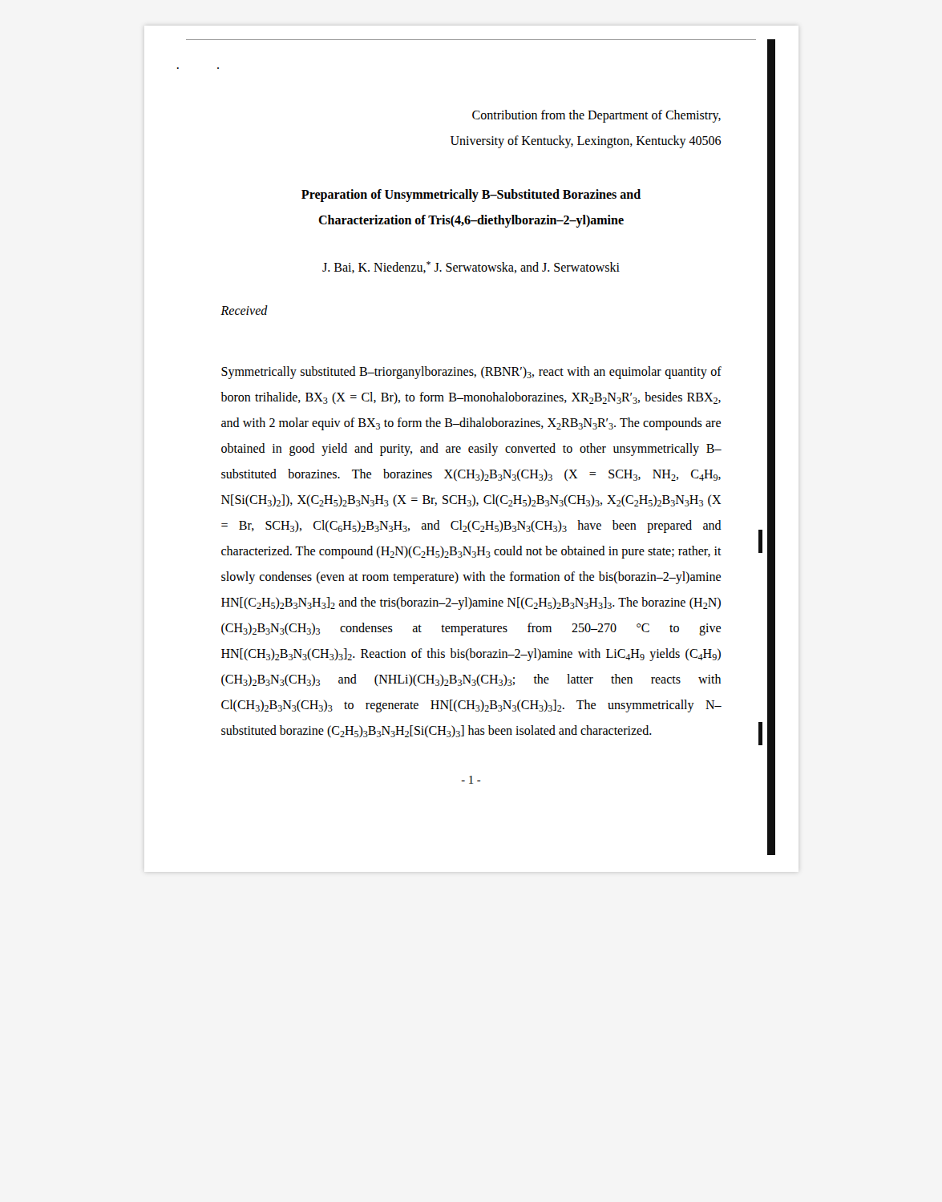. .
Contribution from the Department of Chemistry,
University of Kentucky, Lexington, Kentucky 40506
Preparation of Unsymmetrically B–Substituted Borazines and
Characterization of Tris(4,6–diethylborazin–2–yl)amine
J. Bai, K. Niedenzu,* J. Serwatowska, and J. Serwatowski
Received
Symmetrically substituted B–triorganylborazines, (RBNR′)3, react with an equimolar quantity of boron trihalide, BX3 (X = Cl, Br), to form B–monohaloborazines, XR2B2N3R′3, besides RBX2, and with 2 molar equiv of BX3 to form the B–dihaloborazines, X2RB3N3R′3. The compounds are obtained in good yield and purity, and are easily converted to other unsymmetrically B–substituted borazines. The borazines X(CH3)2B3N3(CH3)3 (X = SCH3, NH2, C4H9, N[Si(CH3)2]), X(C2H5)2B3N3H3 (X = Br, SCH3), Cl(C2H5)2B3N3(CH3)3, X2(C2H5)2B3N3H3 (X = Br, SCH3), Cl(C6H5)2B3N3H3, and Cl2(C2H5)B3N3(CH3)3 have been prepared and characterized. The compound (H2N)(C2H5)2B3N3H3 could not be obtained in pure state; rather, it slowly condenses (even at room temperature) with the formation of the bis(borazin–2–yl)amine HN[(C2H5)2B3N3H3]2 and the tris(borazin–2–yl)amine N[(C2H5)2B3N3H3]3. The borazine (H2N)(CH3)2B3N3(CH3)3 condenses at temperatures from 250–270 °C to give HN[(CH3)2B3N3(CH3)3]2. Reaction of this bis(borazin–2–yl)amine with LiC4H9 yields (C4H9)(CH3)2B3N3(CH3)3 and (NHLi)(CH3)2B3N3(CH3)3; the latter then reacts with Cl(CH3)2B3N3(CH3)3 to regenerate HN[(CH3)2B3N3(CH3)3]2. The unsymmetrically N–substituted borazine (C2H5)3B3N3H2[Si(CH3)3] has been isolated and characterized.
- 1 -